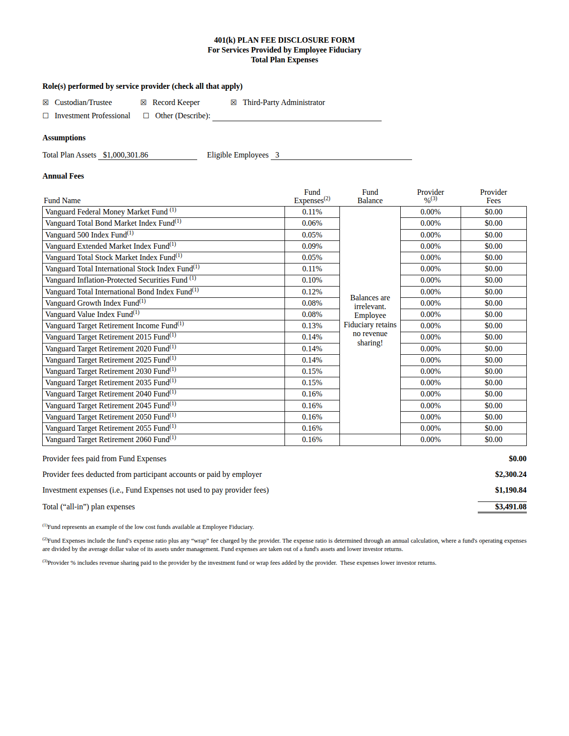401(k) PLAN FEE DISCLOSURE FORM
For Services Provided by Employee Fiduciary
Total Plan Expenses
Role(s) performed by service provider (check all that apply)
☒ Custodian/Trustee ☒ Record Keeper ☒ Third-Party Administrator
☐ Investment Professional ☐ Other (Describe):
Assumptions
Total Plan Assets $1,000,301.86 Eligible Employees 3
Annual Fees
| Fund Name | Fund Expenses (2) | Fund Balance | Provider % (3) | Provider Fees |
| --- | --- | --- | --- | --- |
| Vanguard Federal Money Market Fund (1) | 0.11% | Balances are irrelevant. Employee Fiduciary retains no revenue sharing! | 0.00% | $0.00 |
| Vanguard Total Bond Market Index Fund (1) | 0.06% | 0.00% | $0.00 |
| Vanguard 500 Index Fund (1) | 0.05% | 0.00% | $0.00 |
| Vanguard Extended Market Index Fund (1) | 0.09% | 0.00% | $0.00 |
| Vanguard Total Stock Market Index Fund (1) | 0.05% | 0.00% | $0.00 |
| Vanguard Total International Stock Index Fund (1) | 0.11% | 0.00% | $0.00 |
| Vanguard Inflation-Protected Securities Fund (1) | 0.10% | 0.00% | $0.00 |
| Vanguard Total International Bond Index Fund (1) | 0.12% | 0.00% | $0.00 |
| Vanguard Growth Index Fund (1) | 0.08% | 0.00% | $0.00 |
| Vanguard Value Index Fund (1) | 0.08% | 0.00% | $0.00 |
| Vanguard Target Retirement Income Fund (1) | 0.13% | 0.00% | $0.00 |
| Vanguard Target Retirement 2015 Fund (1) | 0.14% | 0.00% | $0.00 |
| Vanguard Target Retirement 2020 Fund (1) | 0.14% | 0.00% | $0.00 |
| Vanguard Target Retirement 2025 Fund (1) | 0.14% | 0.00% | $0.00 |
| Vanguard Target Retirement 2030 Fund (1) | 0.15% | 0.00% | $0.00 |
| Vanguard Target Retirement 2035 Fund (1) | 0.15% | 0.00% | $0.00 |
| Vanguard Target Retirement 2040 Fund (1) | 0.16% | 0.00% | $0.00 |
| Vanguard Target Retirement 2045 Fund (1) | 0.16% | 0.00% | $0.00 |
| Vanguard Target Retirement 2050 Fund (1) | 0.16% | 0.00% | $0.00 |
| Vanguard Target Retirement 2055 Fund (1) | 0.16% | 0.00% | $0.00 |
| Vanguard Target Retirement 2060 Fund (1) | 0.16% | | 0.00% | $0.00 |
Provider fees paid from Fund Expenses $0.00
Provider fees deducted from participant accounts or paid by employer $2,300.24
Investment expenses (i.e., Fund Expenses not used to pay provider fees) $1,190.84
Total (“all-in”) plan expenses $3,491.08
(1)Fund represents an example of the low cost funds available at Employee Fiduciary.
(2)Fund Expenses include the fund’s expense ratio plus any “wrap” fee charged by the provider. The expense ratio is determined through an annual calculation, where a fund's operating expenses are divided by the average dollar value of its assets under management. Fund expenses are taken out of a fund's assets and lower investor returns.
(3)Provider % includes revenue sharing paid to the provider by the investment fund or wrap fees added by the provider. These expenses lower investor returns.